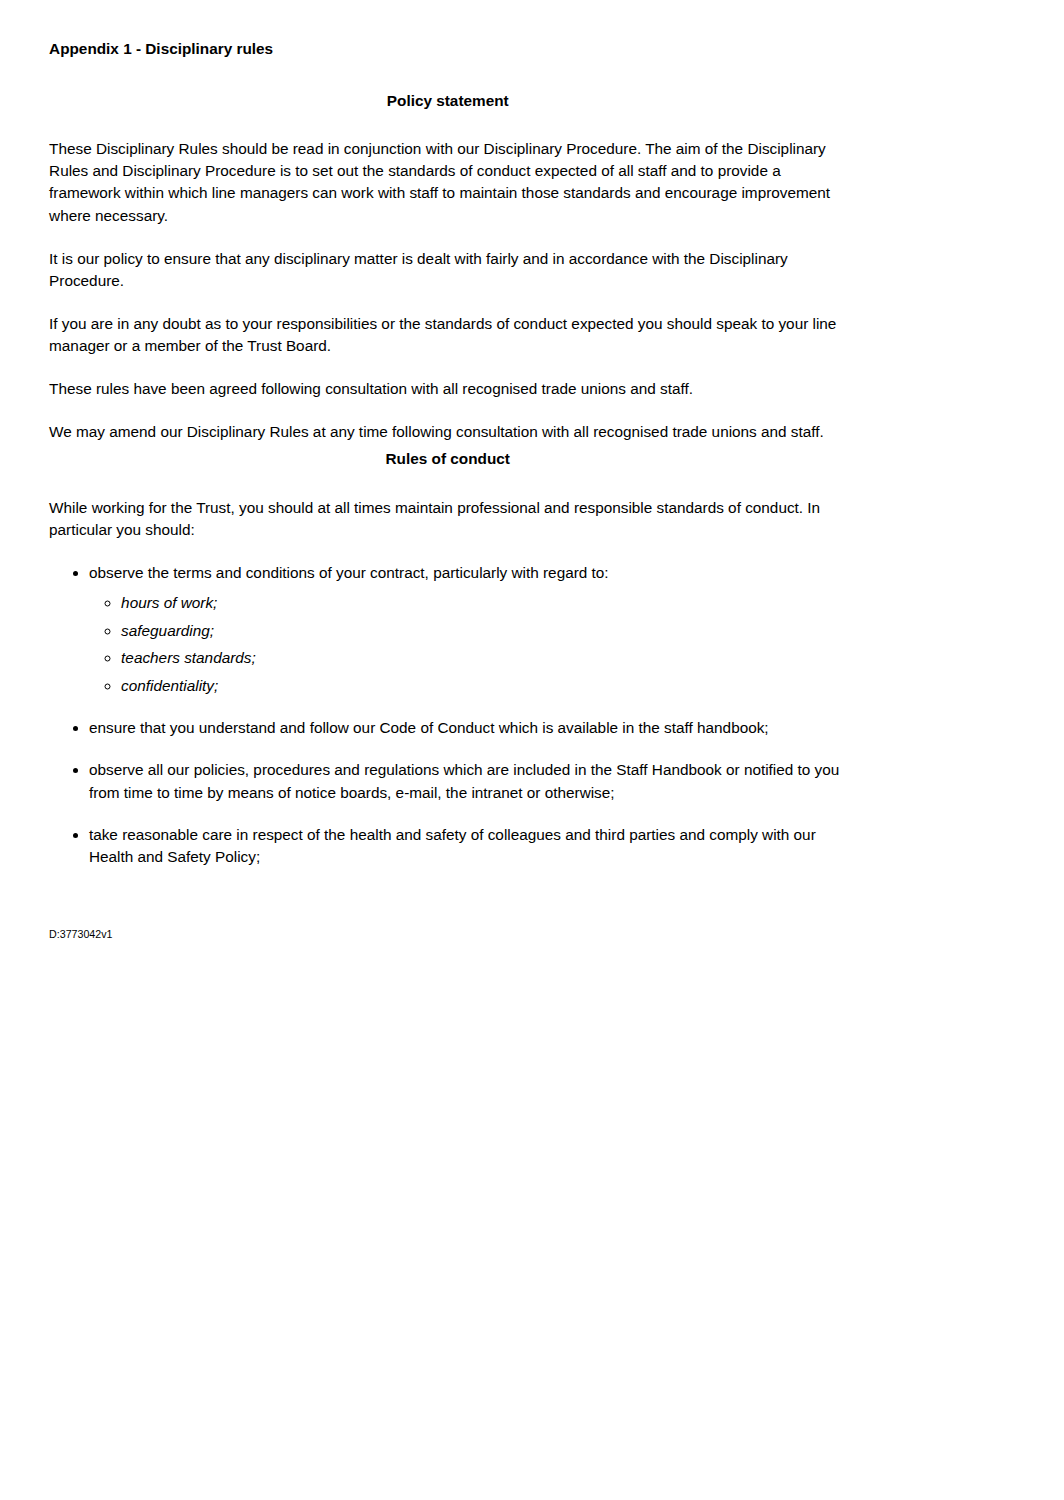Appendix 1 - Disciplinary rules
Policy statement
These Disciplinary Rules should be read in conjunction with our Disciplinary Procedure. The aim of the Disciplinary Rules and Disciplinary Procedure is to set out the standards of conduct expected of all staff and to provide a framework within which line managers can work with staff to maintain those standards and encourage improvement where necessary.
It is our policy to ensure that any disciplinary matter is dealt with fairly and in accordance with the Disciplinary Procedure.
If you are in any doubt as to your responsibilities or the standards of conduct expected you should speak to your line manager or a member of the Trust Board.
These rules have been agreed following consultation with all recognised trade unions and staff.
We may amend our Disciplinary Rules at any time following consultation with all recognised trade unions and staff.
Rules of conduct
While working for the Trust, you should at all times maintain professional and responsible standards of conduct. In particular you should:
observe the terms and conditions of your contract, particularly with regard to:
hours of work;
safeguarding;
teachers standards;
confidentiality;
ensure that you understand and follow our Code of Conduct which is available in the staff handbook;
observe all our policies, procedures and regulations which are included in the Staff Handbook or notified to you from time to time by means of notice boards, e-mail, the intranet or otherwise;
take reasonable care in respect of the health and safety of colleagues and third parties and comply with our Health and Safety Policy;
D:3773042v1